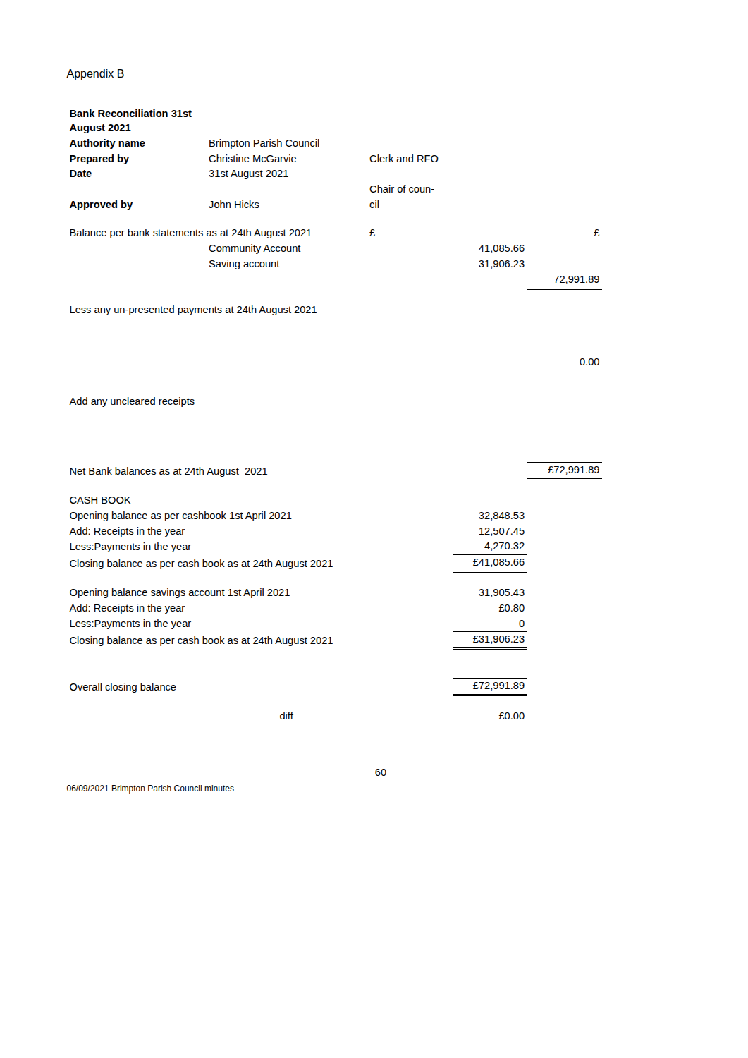Appendix B
| Bank Reconciliation 31st August 2021 | | | | |
| Authority name | Brimpton Parish Council | | | |
| Prepared by | Christine McGarvie | Clerk and RFO | | |
| Date | 31st August 2021 | | | |
| | | Chair of coun- | | |
| Approved by | John Hicks | cil | | |
| Balance per bank statements as at 24th August 2021 | £ | | £ |
| | Community Account | | 41,085.66 | |
| | Saving account | | 31,906.23 | |
| | | | | 72,991.89 |
| Less any un-presented payments at 24th August 2021 | | | |
| | | | | 0.00 |
| Add any uncleared receipts | | | |
| Net Bank balances as at 24th August 2021 | | | £72,991.89 |
| CASH BOOK | | | |
| Opening balance as per cashbook 1st April 2021 | | 32,848.53 | |
| Add: Receipts in the year | | 12,507.45 | |
| Less:Payments in the year | | 4,270.32 | |
| Closing balance as per cash book as at 24th August 2021 | | £41,085.66 | |
| Opening balance savings account 1st April 2021 | | 31,905.43 | |
| Add: Receipts in the year | | £0.80 | |
| Less:Payments in the year | | 0 | |
| Closing balance as per cash book as at 24th August 2021 | | £31,906.23 | |
| Overall closing balance | | £72,991.89 | |
| | diff | | £0.00 | |
60
06/09/2021 Brimpton Parish Council minutes